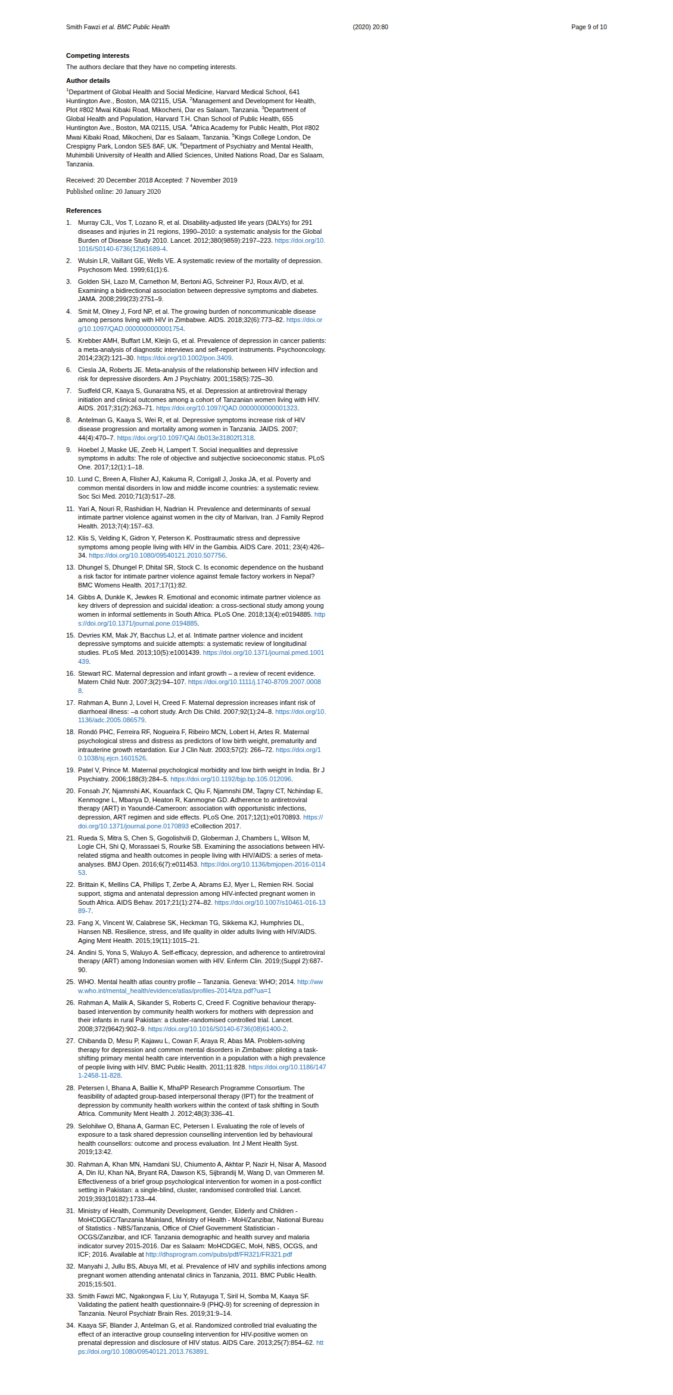Smith Fawzi et al. BMC Public Health
(2020) 20:80
Page 9 of 10
Competing interests
The authors declare that they have no competing interests.
Author details
1Department of Global Health and Social Medicine, Harvard Medical School, 641 Huntington Ave., Boston, MA 02115, USA. 2Management and Development for Health, Plot #802 Mwai Kibaki Road, Mikocheni, Dar es Salaam, Tanzania. 3Department of Global Health and Population, Harvard T.H. Chan School of Public Health, 655 Huntington Ave., Boston, MA 02115, USA. 4Africa Academy for Public Health, Plot #802 Mwai Kibaki Road, Mikocheni, Dar es Salaam, Tanzania. 5Kings College London, De Crespigny Park, London SE5 8AF, UK. 6Department of Psychiatry and Mental Health, Muhimbili University of Health and Allied Sciences, United Nations Road, Dar es Salaam, Tanzania.
Received: 20 December 2018 Accepted: 7 November 2019
Published online: 20 January 2020
References
Murray CJL, Vos T, Lozano R, et al. Disability-adjusted life years (DALYs) for 291 diseases and injuries in 21 regions, 1990–2010: a systematic analysis for the Global Burden of Disease Study 2010. Lancet. 2012;380(9859):2197–223. https://doi.org/10.1016/S0140-6736(12)61689-4.
Wulsin LR, Vaillant GE, Wells VE. A systematic review of the mortality of depression. Psychosom Med. 1999;61(1):6.
Golden SH, Lazo M, Carnethon M, Bertoni AG, Schreiner PJ, Roux AVD, et al. Examining a bidirectional association between depressive symptoms and diabetes. JAMA. 2008;299(23):2751–9.
Smit M, Olney J, Ford NP, et al. The growing burden of noncommunicable disease among persons living with HIV in Zimbabwe. AIDS. 2018;32(6):773–82. https://doi.org/10.1097/QAD.0000000000001754.
Krebber AMH, Buffart LM, Kleijn G, et al. Prevalence of depression in cancer patients: a meta-analysis of diagnostic interviews and self-report instruments. Psychooncology. 2014;23(2):121–30. https://doi.org/10.1002/pon.3409.
Ciesla JA, Roberts JE. Meta-analysis of the relationship between HIV infection and risk for depressive disorders. Am J Psychiatry. 2001;158(5):725–30.
Sudfeld CR, Kaaya S, Gunaratna NS, et al. Depression at antiretroviral therapy initiation and clinical outcomes among a cohort of Tanzanian women living with HIV. AIDS. 2017;31(2):263–71. https://doi.org/10.1097/QAD.0000000000001323.
Antelman G, Kaaya S, Wei R, et al. Depressive symptoms increase risk of HIV disease progression and mortality among women in Tanzania. JAIDS. 2007; 44(4):470–7. https://doi.org/10.1097/QAI.0b013e31802f1318.
Hoebel J, Maske UE, Zeeb H, Lampert T. Social inequalities and depressive symptoms in adults: The role of objective and subjective socioeconomic status. PLoS One. 2017;12(1):1–18.
Lund C, Breen A, Flisher AJ, Kakuma R, Corrigall J, Joska JA, et al. Poverty and common mental disorders in low and middle income countries: a systematic review. Soc Sci Med. 2010;71(3):517–28.
Yari A, Nouri R, Rashidian H, Nadrian H. Prevalence and determinants of sexual intimate partner violence against women in the city of Marivan, Iran. J Family Reprod Health. 2013;7(4):157–63.
Klis S, Velding K, Gidron Y, Peterson K. Posttraumatic stress and depressive symptoms among people living with HIV in the Gambia. AIDS Care. 2011; 23(4):426–34. https://doi.org/10.1080/09540121.2010.507756.
Dhungel S, Dhungel P, Dhital SR, Stock C. Is economic dependence on the husband a risk factor for intimate partner violence against female factory workers in Nepal? BMC Womens Health. 2017;17(1):82.
Gibbs A, Dunkle K, Jewkes R. Emotional and economic intimate partner violence as key drivers of depression and suicidal ideation: a cross-sectional study among young women in informal settlements in South Africa. PLoS One. 2018;13(4):e0194885. https://doi.org/10.1371/journal.pone.0194885.
Devries KM, Mak JY, Bacchus LJ, et al. Intimate partner violence and incident depressive symptoms and suicide attempts: a systematic review of longitudinal studies. PLoS Med. 2013;10(5):e1001439. https://doi.org/10.1371/journal.pmed.1001439.
Stewart RC. Maternal depression and infant growth – a review of recent evidence. Matern Child Nutr. 2007;3(2):94–107. https://doi.org/10.1111/j.1740-8709.2007.00088.
Rahman A, Bunn J, Lovel H, Creed F. Maternal depression increases infant risk of diarrhoeal illness: –a cohort study. Arch Dis Child. 2007;92(1):24–8. https://doi.org/10.1136/adc.2005.086579.
Rondó PHC, Ferreira RF, Nogueira F, Ribeiro MCN, Lobert H, Artes R. Maternal psychological stress and distress as predictors of low birth weight, prematurity and intrauterine growth retardation. Eur J Clin Nutr. 2003;57(2): 266–72. https://doi.org/10.1038/sj.ejcn.1601526.
Patel V, Prince M. Maternal psychological morbidity and low birth weight in India. Br J Psychiatry. 2006;188(3):284–5. https://doi.org/10.1192/bjp.bp.105.012096.
Fonsah JY, Njamnshi AK, Kouanfack C, Qiu F, Njamnshi DM, Tagny CT, Nchindap E, Kenmogne L, Mbanya D, Heaton R, Kanmogne GD. Adherence to antiretroviral therapy (ART) in Yaoundé-Cameroon: association with opportunistic infections, depression, ART regimen and side effects. PLoS One. 2017;12(1):e0170893. https://doi.org/10.1371/journal.pone.0170893 eCollection 2017.
Rueda S, Mitra S, Chen S, Gogolishvili D, Globerman J, Chambers L, Wilson M, Logie CH, Shi Q, Morassaei S, Rourke SB. Examining the associations between HIV-related stigma and health outcomes in people living with HIV/AIDS: a series of meta-analyses. BMJ Open. 2016;6(7):e011453. https://doi.org/10.1136/bmjopen-2016-011453.
Brittain K, Mellins CA, Phillips T, Zerbe A, Abrams EJ, Myer L, Remien RH. Social support, stigma and antenatal depression among HIV-infected pregnant women in South Africa. AIDS Behav. 2017;21(1):274–82. https://doi.org/10.1007/s10461-016-1389-7.
Fang X, Vincent W, Calabrese SK, Heckman TG, Sikkema KJ, Humphries DL, Hansen NB. Resilience, stress, and life quality in older adults living with HIV/AIDS. Aging Ment Health. 2015;19(11):1015–21.
Andini S, Yona S, Waluyo A. Self-efficacy, depression, and adherence to antiretroviral therapy (ART) among Indonesian women with HIV. Enferm Clin. 2019;(Suppl 2):687-90.
WHO. Mental health atlas country profile – Tanzania. Geneva: WHO; 2014. http://www.who.int/mental_health/evidence/atlas/profiles-2014/tza.pdf?ua=1
Rahman A, Malik A, Sikander S, Roberts C, Creed F. Cognitive behaviour therapy-based intervention by community health workers for mothers with depression and their infants in rural Pakistan: a cluster-randomised controlled trial. Lancet. 2008;372(9642):902–9. https://doi.org/10.1016/S0140-6736(08)61400-2.
Chibanda D, Mesu P, Kajawu L, Cowan F, Araya R, Abas MA. Problem-solving therapy for depression and common mental disorders in Zimbabwe: piloting a task-shifting primary mental health care intervention in a population with a high prevalence of people living with HIV. BMC Public Health. 2011;11:828. https://doi.org/10.1186/1471-2458-11-828.
Petersen I, Bhana A, Baillie K, MhaPP Research Programme Consortium. The feasibility of adapted group-based interpersonal therapy (IPT) for the treatment of depression by community health workers within the context of task shifting in South Africa. Community Ment Health J. 2012;48(3):336–41.
Selohilwe O, Bhana A, Garman EC, Petersen I. Evaluating the role of levels of exposure to a task shared depression counselling intervention led by behavioural health counsellors: outcome and process evaluation. Int J Ment Health Syst. 2019;13:42.
Rahman A, Khan MN, Hamdani SU, Chiumento A, Akhtar P, Nazir H, Nisar A, Masood A, Din IU, Khan NA, Bryant RA, Dawson KS, Sijbrandij M, Wang D, van Ommeren M. Effectiveness of a brief group psychological intervention for women in a post-conflict setting in Pakistan: a single-blind, cluster, randomised controlled trial. Lancet. 2019;393(10182):1733–44.
Ministry of Health, Community Development, Gender, Elderly and Children - MoHCDGEC/Tanzania Mainland, Ministry of Health - MoH/Zanzibar, National Bureau of Statistics - NBS/Tanzania, Office of Chief Government Statistician - OCGS/Zanzibar, and ICF. Tanzania demographic and health survey and malaria indicator survey 2015-2016. Dar es Salaam: MoHCDGEC, MoH, NBS, OCGS, and ICF; 2016. Available at http://dhsprogram.com/pubs/pdf/FR321/FR321.pdf
Manyahi J, Jullu BS, Abuya MI, et al. Prevalence of HIV and syphilis infections among pregnant women attending antenatal clinics in Tanzania, 2011. BMC Public Health. 2015;15:501.
Smith Fawzi MC, Ngakongwa F, Liu Y, Rutayuga T, Siril H, Somba M, Kaaya SF. Validating the patient health questionnaire-9 (PHQ-9) for screening of depression in Tanzania. Neurol Psychiatr Brain Res. 2019;31:9–14.
Kaaya SF, Blander J, Antelman G, et al. Randomized controlled trial evaluating the effect of an interactive group counseling intervention for HIV-positive women on prenatal depression and disclosure of HIV status. AIDS Care. 2013;25(7):854–62. https://doi.org/10.1080/09540121.2013.763891.